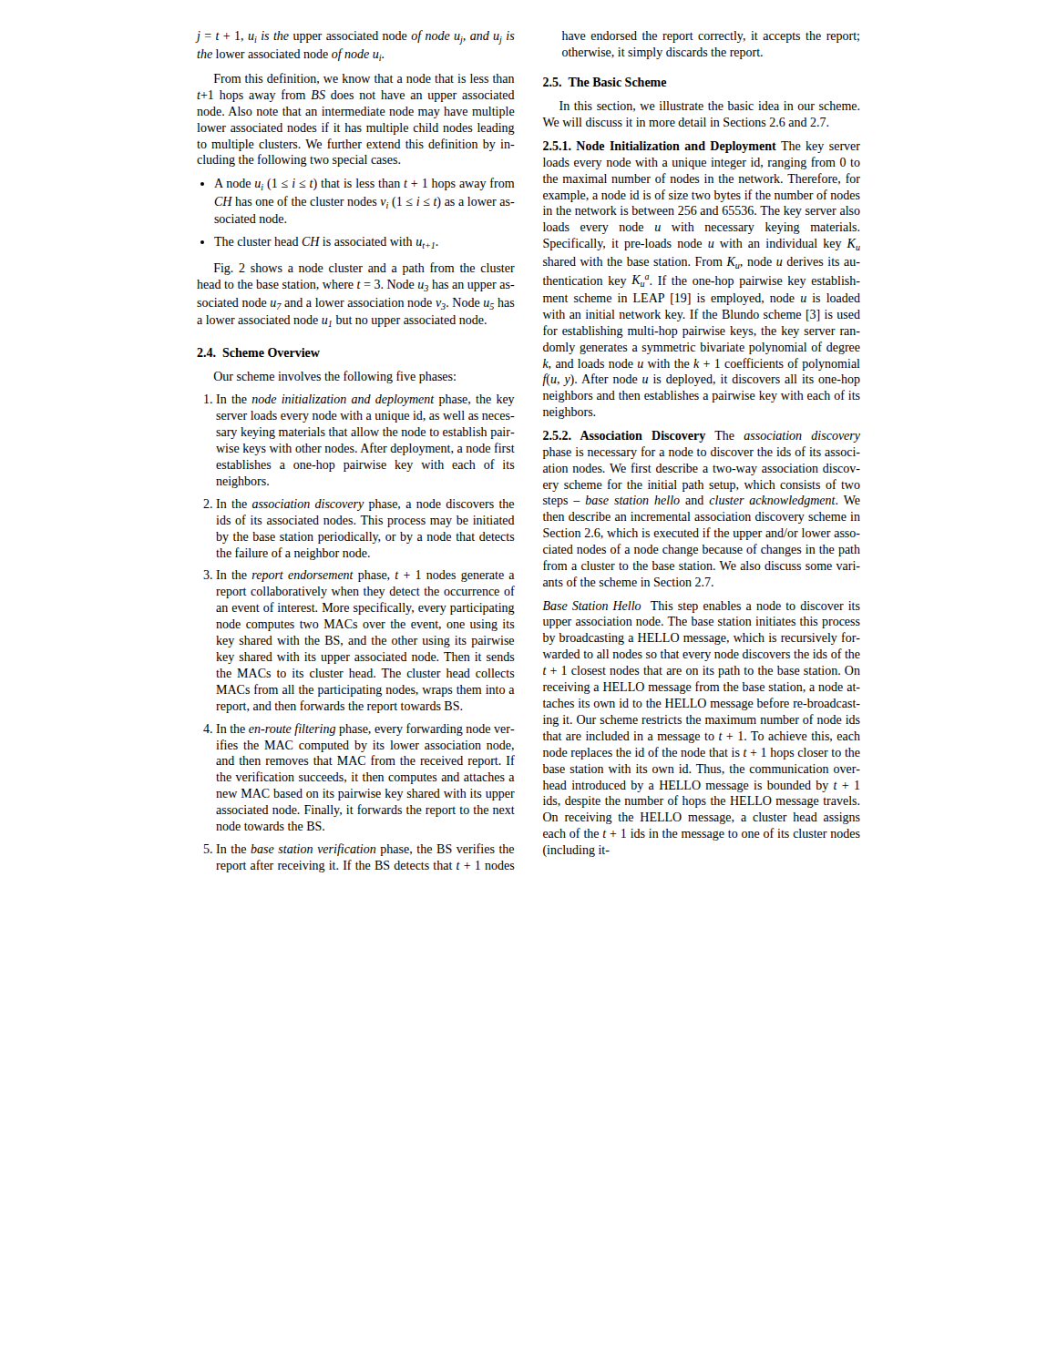j = t + 1, ui is the upper associated node of node uj, and uj is the lower associated node of node ui.
From this definition, we know that a node that is less than t+1 hops away from BS does not have an upper associated node. Also note that an intermediate node may have multiple lower associated nodes if it has multiple child nodes leading to multiple clusters. We further extend this definition by including the following two special cases.
A node ui (1 ≤ i ≤ t) that is less than t + 1 hops away from CH has one of the cluster nodes vi (1 ≤ i ≤ t) as a lower associated node.
The cluster head CH is associated with ut+1.
Fig. 2 shows a node cluster and a path from the cluster head to the base station, where t = 3. Node u3 has an upper associated node u7 and a lower association node v3. Node u5 has a lower associated node u1 but no upper associated node.
2.4. Scheme Overview
Our scheme involves the following five phases:
In the node initialization and deployment phase, the key server loads every node with a unique id, as well as necessary keying materials that allow the node to establish pairwise keys with other nodes. After deployment, a node first establishes a one-hop pairwise key with each of its neighbors.
In the association discovery phase, a node discovers the ids of its associated nodes. This process may be initiated by the base station periodically, or by a node that detects the failure of a neighbor node.
In the report endorsement phase, t + 1 nodes generate a report collaboratively when they detect the occurrence of an event of interest. More specifically, every participating node computes two MACs over the event, one using its key shared with the BS, and the other using its pairwise key shared with its upper associated node. Then it sends the MACs to its cluster head. The cluster head collects MACs from all the participating nodes, wraps them into a report, and then forwards the report towards BS.
In the en-route filtering phase, every forwarding node verifies the MAC computed by its lower association node, and then removes that MAC from the received report. If the verification succeeds, it then computes and attaches a new MAC based on its pairwise key shared with its upper associated node. Finally, it forwards the report to the next node towards the BS.
In the base station verification phase, the BS verifies the report after receiving it. If the BS detects that t + 1 nodes have endorsed the report correctly, it accepts the report; otherwise, it simply discards the report.
2.5. The Basic Scheme
In this section, we illustrate the basic idea in our scheme. We will discuss it in more detail in Sections 2.6 and 2.7.
2.5.1. Node Initialization and Deployment The key server loads every node with a unique integer id, ranging from 0 to the maximal number of nodes in the network. Therefore, for example, a node id is of size two bytes if the number of nodes in the network is between 256 and 65536. The key server also loads every node u with necessary keying materials. Specifically, it pre-loads node u with an individual key Ku shared with the base station. From Ku, node u derives its authentication key Kua. If the one-hop pairwise key establishment scheme in LEAP [19] is employed, node u is loaded with an initial network key. If the Blundo scheme [3] is used for establishing multi-hop pairwise keys, the key server randomly generates a symmetric bivariate polynomial of degree k, and loads node u with the k + 1 coefficients of polynomial f(u, y). After node u is deployed, it discovers all its one-hop neighbors and then establishes a pairwise key with each of its neighbors.
2.5.2. Association Discovery The association discovery phase is necessary for a node to discover the ids of its association nodes. We first describe a two-way association discovery scheme for the initial path setup, which consists of two steps – base station hello and cluster acknowledgment. We then describe an incremental association discovery scheme in Section 2.6, which is executed if the upper and/or lower associated nodes of a node change because of changes in the path from a cluster to the base station. We also discuss some variants of the scheme in Section 2.7.
Base Station Hello This step enables a node to discover its upper association node. The base station initiates this process by broadcasting a HELLO message, which is recursively forwarded to all nodes so that every node discovers the ids of the t + 1 closest nodes that are on its path to the base station. On receiving a HELLO message from the base station, a node attaches its own id to the HELLO message before re-broadcasting it. Our scheme restricts the maximum number of node ids that are included in a message to t + 1. To achieve this, each node replaces the id of the node that is t + 1 hops closer to the base station with its own id. Thus, the communication overhead introduced by a HELLO message is bounded by t + 1 ids, despite the number of hops the HELLO message travels. On receiving the HELLO message, a cluster head assigns each of the t + 1 ids in the message to one of its cluster nodes (including it-